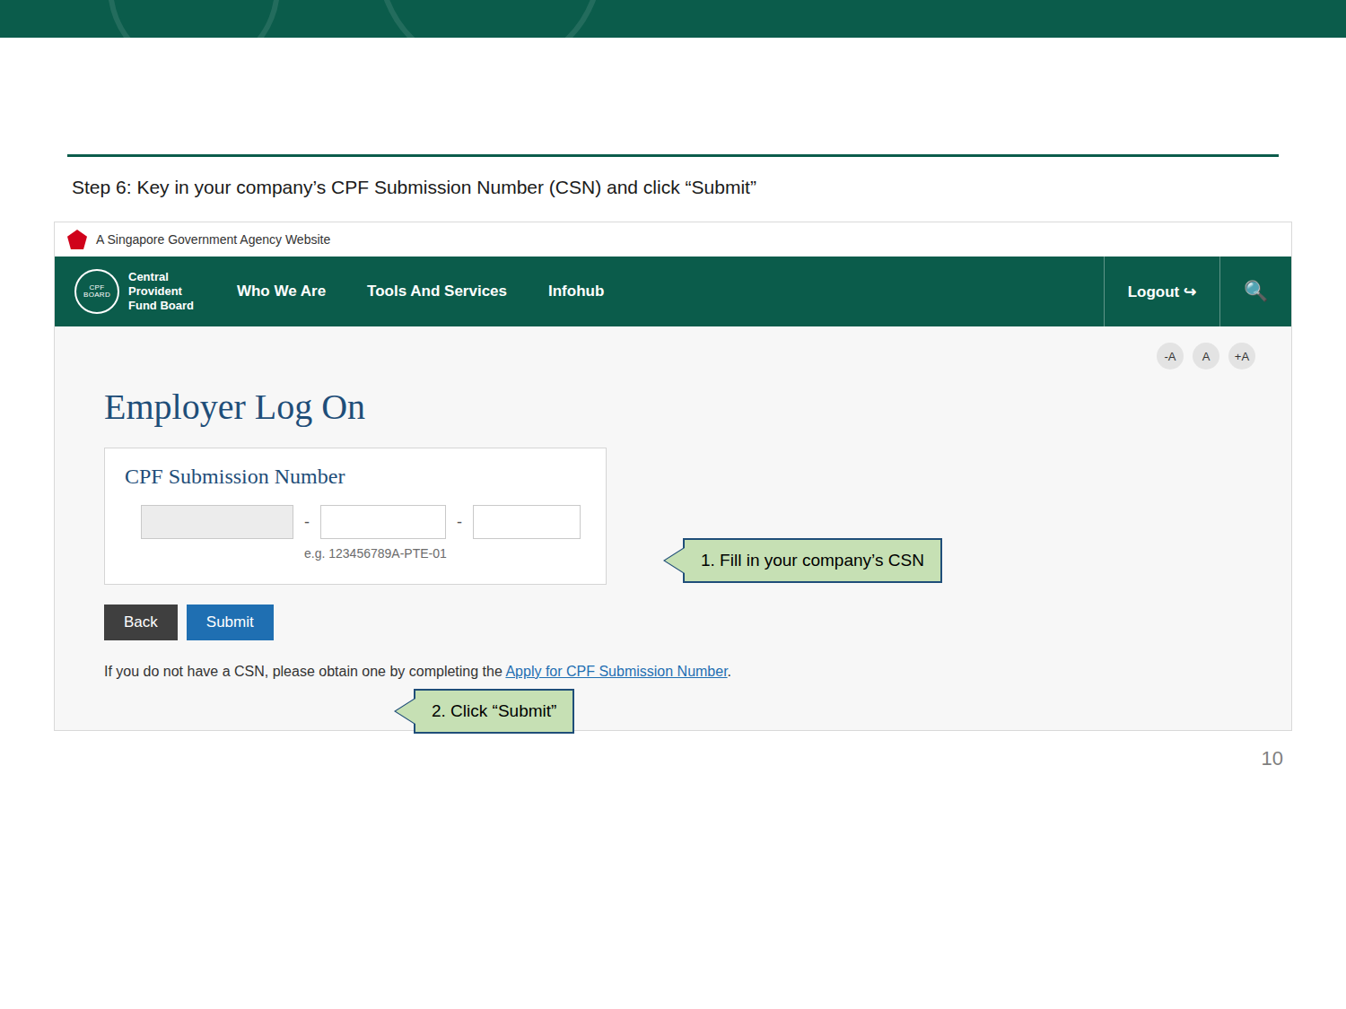Step 6: Key in your company’s CPF Submission Number (CSN) and click “Submit”
A Singapore Government Agency Website
CPF
BOARD
Central
Provident
Fund Board
Who We Are Tools And Services Infohub
Logout ↪
🔍
-A A+A
Employer Log On
CPF Submission Number
- -
e.g. 123456789A-PTE-01
Back Submit
If you do not have a CSN, please obtain one by completing the Apply for CPF Submission Number.
1. Fill in your company’s CSN
2. Click “Submit”
10